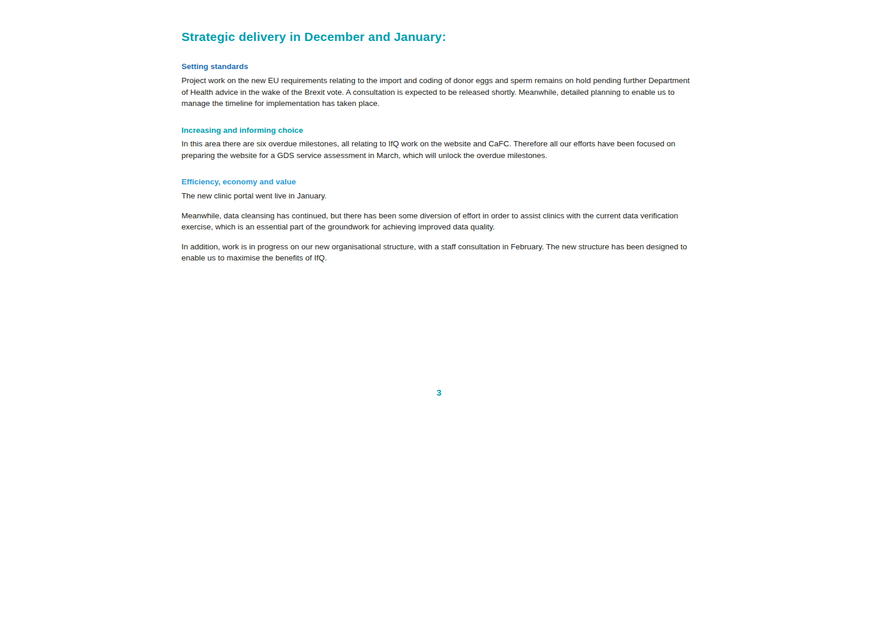Strategic delivery in December and January:
Setting standards
Project work on the new EU requirements relating to the import and coding of donor eggs and sperm remains on hold pending further Department of Health advice in the wake of the Brexit vote. A consultation is expected to be released shortly. Meanwhile, detailed planning to enable us to manage the timeline for implementation has taken place.
Increasing and informing choice
In this area there are six overdue milestones, all relating to IfQ work on the website and CaFC. Therefore all our efforts have been focused on preparing the website for a GDS service assessment in March, which will unlock the overdue milestones.
Efficiency, economy and value
The new clinic portal went live in January.
Meanwhile, data cleansing has continued, but there has been some diversion of effort in order to assist clinics with the current data verification exercise, which is an essential part of the groundwork for achieving improved data quality.
In addition, work is in progress on our new organisational structure, with a staff consultation in February. The new structure has been designed to enable us to maximise the benefits of IfQ.
3